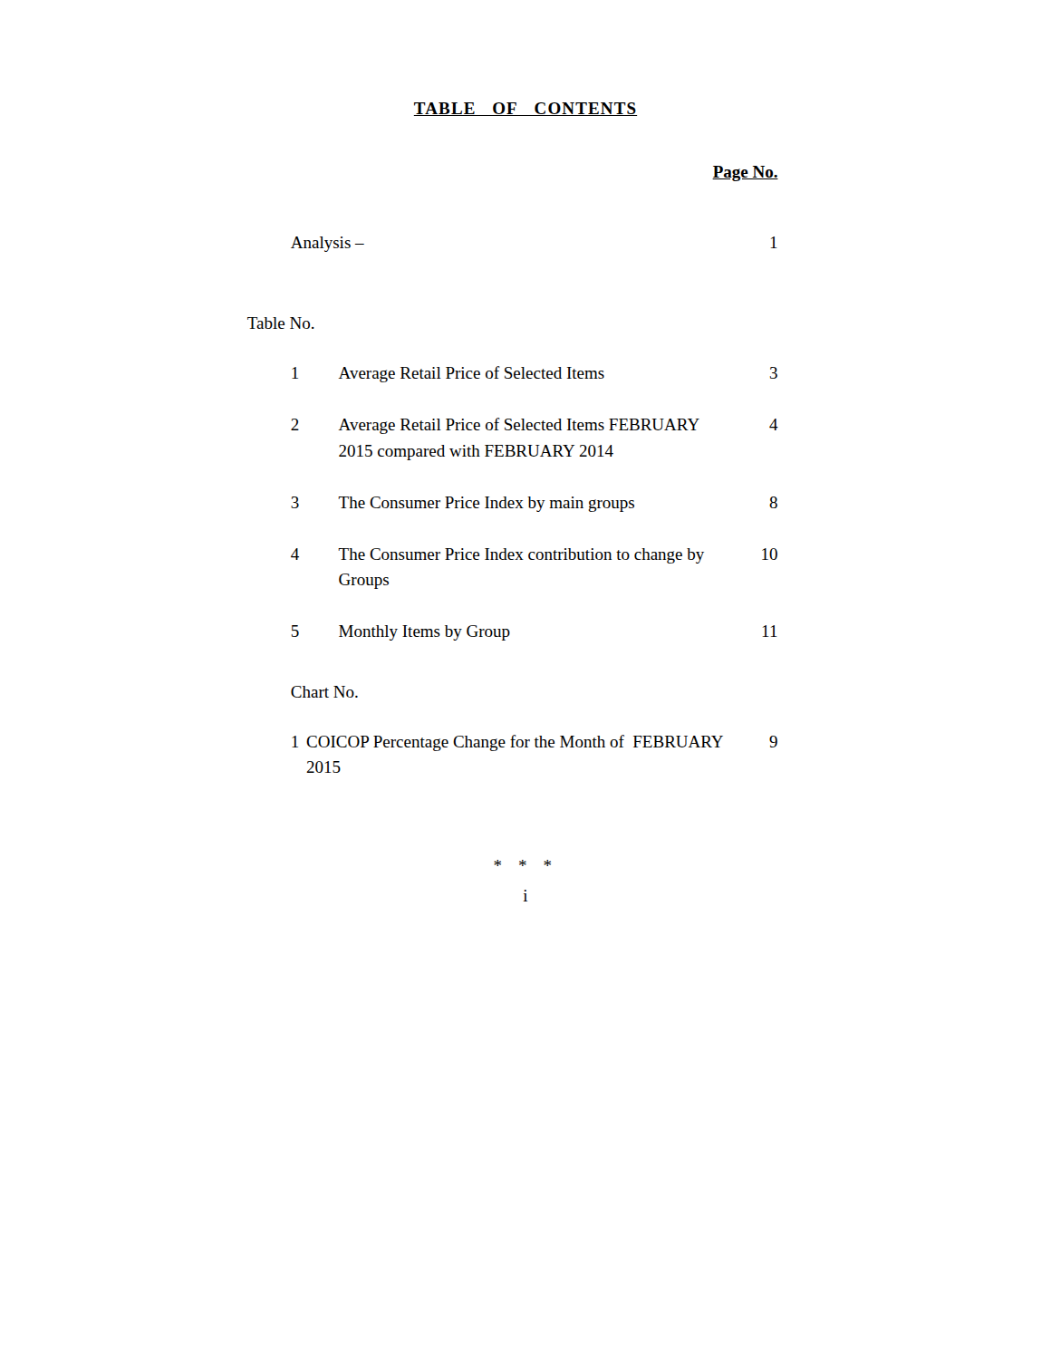TABLE OF CONTENTS
Page No.
Analysis – 1
Table No.
1 Average Retail Price of Selected Items 3
2 Average Retail Price of Selected Items FEBRUARY 2015 compared with FEBRUARY 2014 4
3 The Consumer Price Index by main groups 8
4 The Consumer Price Index contribution to change by Groups 10
5 Monthly Items by Group 11
Chart No.
1 COICOP Percentage Change for the Month of FEBRUARY 2015 9
* * *
i